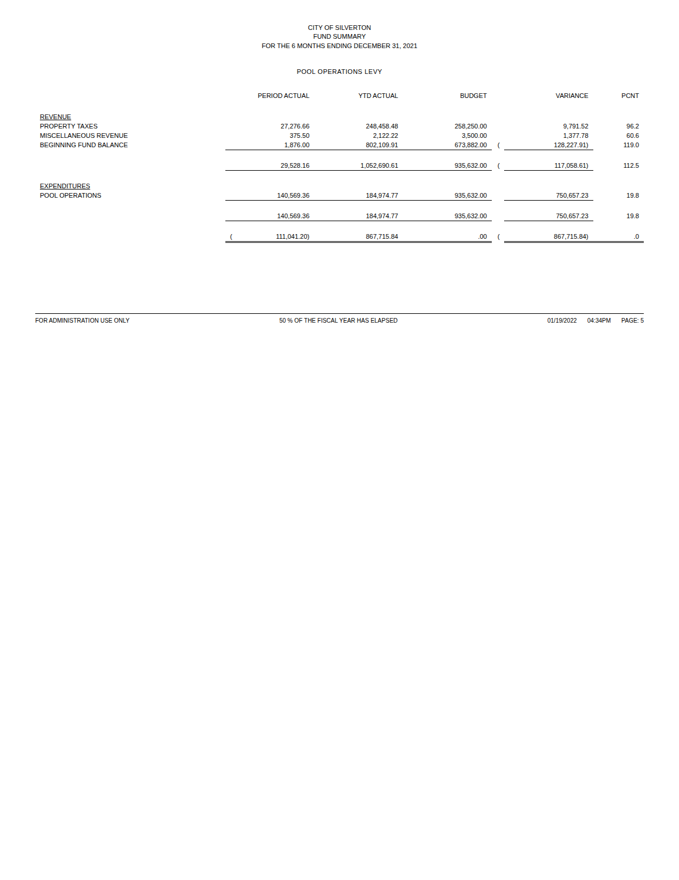CITY OF SILVERTON
FUND SUMMARY
FOR THE 6 MONTHS ENDING DECEMBER 31, 2021
POOL OPERATIONS LEVY
| | PERIOD ACTUAL | YTD ACTUAL | BUDGET | VARIANCE | PCNT |
| --- | --- | --- | --- | --- | --- |
| REVENUE | |
| PROPERTY TAXES | 27,276.66 | 248,458.48 | 258,250.00 | | 9,791.52 | 96.2 |
| MISCELLANEOUS REVENUE | 375.50 | 2,122.22 | 3,500.00 | | 1,377.78 | 60.6 |
| BEGINNING FUND BALANCE | 1,876.00 | 802,109.91 | 673,882.00 | ( | 128,227.91) | 119.0 |
| | 29,528.16 | 1,052,690.61 | 935,632.00 | ( | 117,058.61) | 112.5 |
| EXPENDITURES | |
| POOL OPERATIONS | 140,569.36 | 184,974.77 | 935,632.00 | | 750,657.23 | 19.8 |
| | 140,569.36 | 184,974.77 | 935,632.00 | | 750,657.23 | 19.8 |
| | ( 111,041.20) | 867,715.84 | .00 | ( | 867,715.84) | .0 |
FOR ADMINISTRATION USE ONLY
50 % OF THE FISCAL YEAR HAS ELAPSED
01/19/202204:34PM PAGE: 5